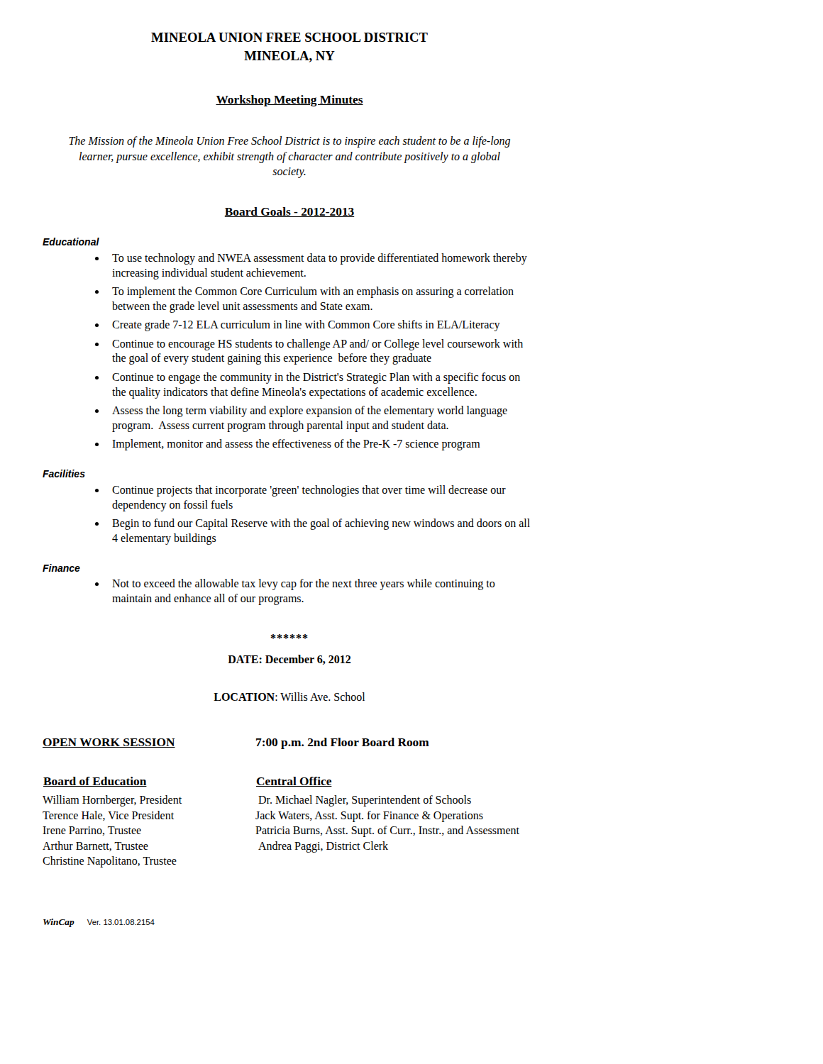MINEOLA UNION FREE SCHOOL DISTRICT
MINEOLA, NY
Workshop Meeting Minutes
The Mission of the Mineola Union Free School District is to inspire each student to be a life-long learner, pursue excellence, exhibit strength of character and contribute positively to a global society.
Board Goals - 2012-2013
Educational
To use technology and NWEA assessment data to provide differentiated homework thereby increasing individual student achievement.
To implement the Common Core Curriculum with an emphasis on assuring a correlation between the grade level unit assessments and State exam.
Create grade 7-12 ELA curriculum in line with Common Core shifts in ELA/Literacy
Continue to encourage HS students to challenge AP and/ or College level coursework with the goal of every student gaining this experience before they graduate
Continue to engage the community in the District's Strategic Plan with a specific focus on the quality indicators that define Mineola's expectations of academic excellence.
Assess the long term viability and explore expansion of the elementary world language program. Assess current program through parental input and student data.
Implement, monitor and assess the effectiveness of the Pre-K -7 science program
Facilities
Continue projects that incorporate 'green' technologies that over time will decrease our dependency on fossil fuels
Begin to fund our Capital Reserve with the goal of achieving new windows and doors on all 4 elementary buildings
Finance
Not to exceed the allowable tax levy cap for the next three years while continuing to maintain and enhance all of our programs.
******
DATE: December 6, 2012
LOCATION: Willis Ave. School
OPEN WORK SESSION 7:00 p.m. 2nd Floor Board Room
| Board of Education | Central Office |
| --- | --- |
| William Hornberger, President | Dr. Michael Nagler, Superintendent of Schools |
| Terence Hale, Vice President | Jack Waters, Asst. Supt. for Finance & Operations |
| Irene Parrino, Trustee | Patricia Burns, Asst. Supt. of Curr., Instr., and Assessment |
| Arthur Barnett, Trustee | Andrea Paggi, District Clerk |
| Christine Napolitano, Trustee | |
WinCap Ver. 13.01.08.2154